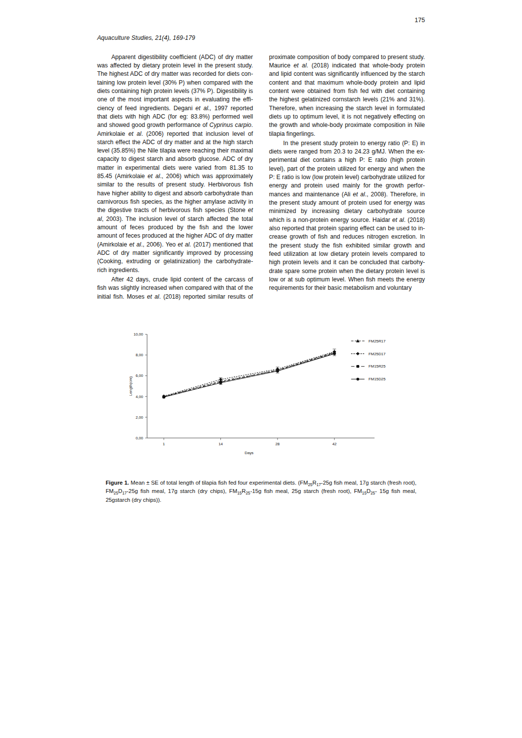175
Aquaculture Studies, 21(4), 169-179
Apparent digestibility coefficient (ADC) of dry matter was affected by dietary protein level in the present study. The highest ADC of dry matter was recorded for diets containing low protein level (30% P) when compared with the diets containing high protein levels (37% P). Digestibility is one of the most important aspects in evaluating the efficiency of feed ingredients. Degani et al., 1997 reported that diets with high ADC (for eg: 83.8%) performed well and showed good growth performance of Cyprinus carpio. Amirkolaie et al. (2006) reported that inclusion level of starch effect the ADC of dry matter and at the high starch level (35.85%) the Nile tilapia were reaching their maximal capacity to digest starch and absorb glucose. ADC of dry matter in experimental diets were varied from 81.35 to 85.45 (Amirkolaie et al., 2006) which was approximately similar to the results of present study. Herbivorous fish have higher ability to digest and absorb carbohydrate than carnivorous fish species, as the higher amylase activity in the digestive tracts of herbivorous fish species (Stone et al, 2003). The inclusion level of starch affected the total amount of feces produced by the fish and the lower amount of feces produced at the higher ADC of dry matter (Amirkolaie et al., 2006). Yeo et al. (2017) mentioned that ADC of dry matter significantly improved by processing (Cooking, extruding or gelatinization) the carbohydrate-rich ingredients.
After 42 days, crude lipid content of the carcass of fish was slightly increased when compared with that of the initial fish. Moses et al. (2018) reported similar results of proximate composition of body compared to present study. Maurice et al. (2018) indicated that whole-body protein and lipid content was significantly influenced by the starch content and that maximum whole-body protein and lipid content were obtained from fish fed with diet containing the highest gelatinized cornstarch levels (21% and 31%). Therefore, when increasing the starch level in formulated diets up to optimum level, it is not negatively effecting on the growth and whole-body proximate composition in Nile tilapia fingerlings.
In the present study protein to energy ratio (P: E) in diets were ranged from 20.3 to 24.23 g/MJ. When the experimental diet contains a high P: E ratio (high protein level), part of the protein utilized for energy and when the P: E ratio is low (low protein level) carbohydrate utilized for energy and protein used mainly for the growth performances and maintenance (Ali et al., 2008). Therefore, in the present study amount of protein used for energy was minimized by increasing dietary carbohydrate source which is a non-protein energy source. Haidar et al. (2018) also reported that protein sparing effect can be used to increase growth of fish and reduces nitrogen excretion. In the present study the fish exhibited similar growth and feed utilization at low dietary protein levels compared to high protein levels and it can be concluded that carbohydrate spare some protein when the dietary protein level is low or at sub optimum level. When fish meets the energy requirements for their basic metabolism and voluntary
0,00 2,00 4,00 6,00 8,00 10,00 Length(cm) 1 14 28 42 Days FM25R17 FM25D17 FM15R25 FM15D25
Figure 1. Mean ± SE of total length of tilapia fish fed four experimental diets. (FM25R17-25g fish meal, 17g starch (fresh root), FM25D17-25g fish meal, 17g starch (dry chips), FM15R25-15g fish meal, 25g starch (fresh root), FM15D25- 15g fish meal, 25gstarch (dry chips)).